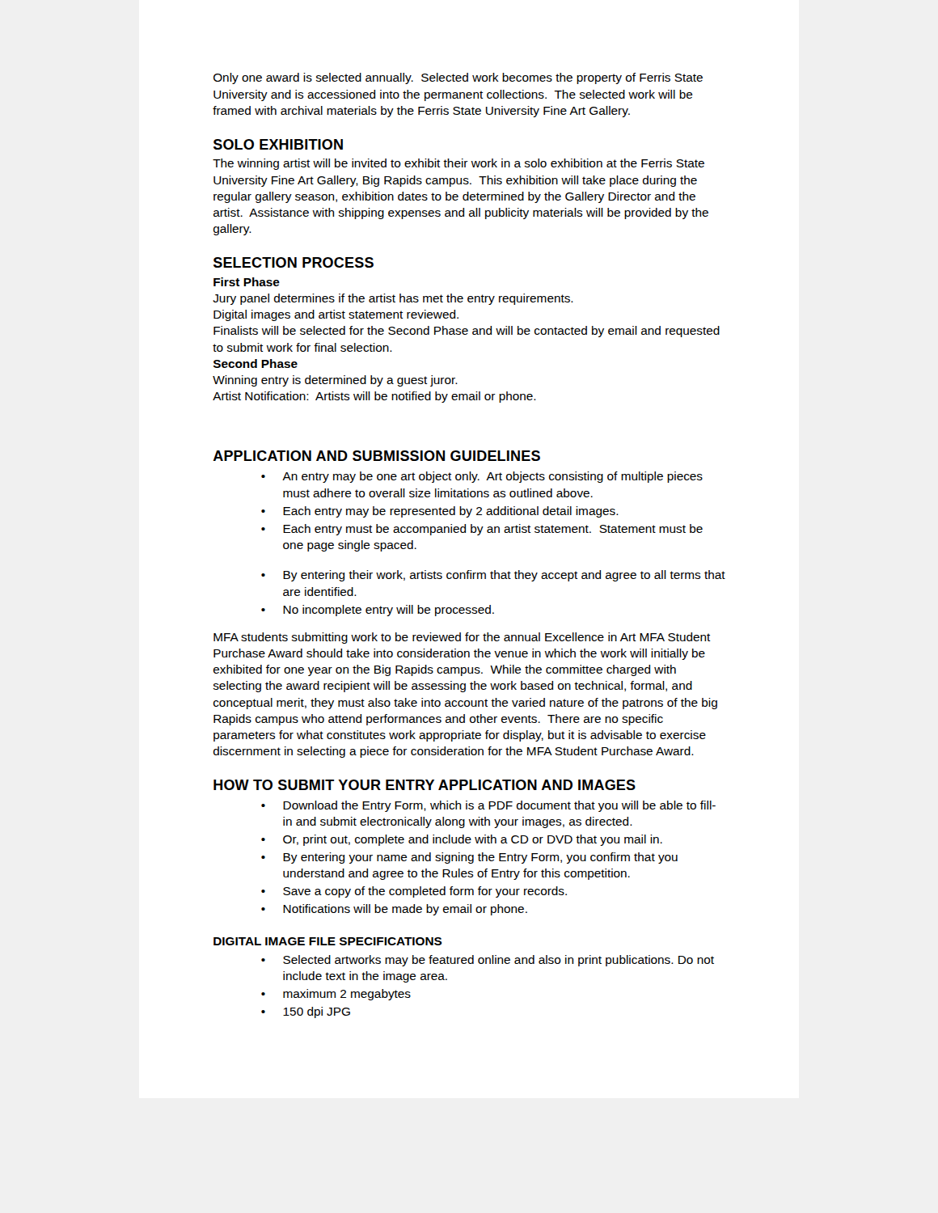Only one award is selected annually. Selected work becomes the property of Ferris State University and is accessioned into the permanent collections. The selected work will be framed with archival materials by the Ferris State University Fine Art Gallery.
SOLO EXHIBITION
The winning artist will be invited to exhibit their work in a solo exhibition at the Ferris State University Fine Art Gallery, Big Rapids campus. This exhibition will take place during the regular gallery season, exhibition dates to be determined by the Gallery Director and the artist. Assistance with shipping expenses and all publicity materials will be provided by the gallery.
SELECTION PROCESS
First Phase
Jury panel determines if the artist has met the entry requirements.
Digital images and artist statement reviewed.
Finalists will be selected for the Second Phase and will be contacted by email and requested to submit work for final selection.
Second Phase
Winning entry is determined by a guest juror.
Artist Notification: Artists will be notified by email or phone.
APPLICATION AND SUBMISSION GUIDELINES
An entry may be one art object only. Art objects consisting of multiple pieces must adhere to overall size limitations as outlined above.
Each entry may be represented by 2 additional detail images.
Each entry must be accompanied by an artist statement. Statement must be one page single spaced.
By entering their work, artists confirm that they accept and agree to all terms that are identified.
No incomplete entry will be processed.
MFA students submitting work to be reviewed for the annual Excellence in Art MFA Student Purchase Award should take into consideration the venue in which the work will initially be exhibited for one year on the Big Rapids campus. While the committee charged with selecting the award recipient will be assessing the work based on technical, formal, and conceptual merit, they must also take into account the varied nature of the patrons of the big Rapids campus who attend performances and other events. There are no specific parameters for what constitutes work appropriate for display, but it is advisable to exercise discernment in selecting a piece for consideration for the MFA Student Purchase Award.
HOW TO SUBMIT YOUR ENTRY APPLICATION AND IMAGES
Download the Entry Form, which is a PDF document that you will be able to fill-in and submit electronically along with your images, as directed.
Or, print out, complete and include with a CD or DVD that you mail in.
By entering your name and signing the Entry Form, you confirm that you understand and agree to the Rules of Entry for this competition.
Save a copy of the completed form for your records.
Notifications will be made by email or phone.
DIGITAL IMAGE FILE SPECIFICATIONS
Selected artworks may be featured online and also in print publications. Do not include text in the image area.
maximum 2 megabytes
150 dpi JPG